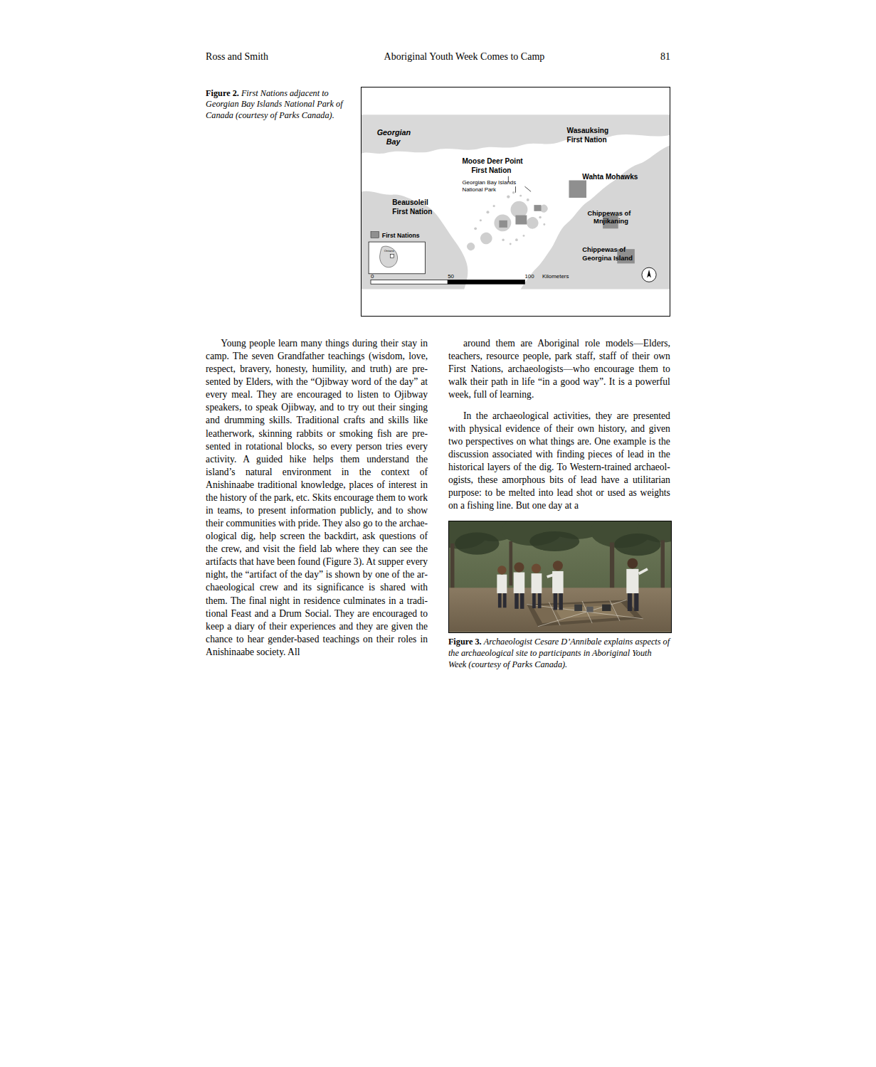Ross and Smith Aboriginal Youth Week Comes to Camp 81
Figure 2. First Nations adjacent to Georgian Bay Islands National Park of Canada (courtesy of Parks Canada).
Georgian Bay Wasauksing First Nation Moose Deer Point First Nation Wahta Mohawks Georgian Bay Islands National Park Beausoleil First Nation Chippewas of Mnjikaning Chippewas of Georgina Island First Nations Ontario 0 50 100 Kilometers
Young people learn many things during their stay in camp. The seven Grandfather teachings (wisdom, love, respect, bravery, honesty, humility, and truth) are presented by Elders, with the “Ojibway word of the day” at every meal. They are encouraged to listen to Ojibway speakers, to speak Ojibway, and to try out their singing and drumming skills. Traditional crafts and skills like leatherwork, skinning rabbits or smoking fish are presented in rotational blocks, so every person tries every activity. A guided hike helps them understand the island’s natural environment in the context of Anishinaabe traditional knowledge, places of interest in the history of the park, etc. Skits encourage them to work in teams, to present information publicly, and to show their communities with pride. They also go to the archaeological dig, help screen the backdirt, ask questions of the crew, and visit the field lab where they can see the artifacts that have been found (Figure 3). At supper every night, the “artifact of the day” is shown by one of the archaeological crew and its significance is shared with them. The final night in residence culminates in a traditional Feast and a Drum Social. They are encouraged to keep a diary of their experiences and they are given the chance to hear gender-based teachings on their roles in Anishinaabe society. All
around them are Aboriginal role models—Elders, teachers, resource people, park staff, staff of their own First Nations, archaeologists—who encourage them to walk their path in life “in a good way”. It is a powerful week, full of learning.
In the archaeological activities, they are presented with physical evidence of their own history, and given two perspectives on what things are. One example is the discussion associated with finding pieces of lead in the historical layers of the dig. To Western-trained archaeologists, these amorphous bits of lead have a utilitarian purpose: to be melted into lead shot or used as weights on a fishing line. But one day at a
Figure 3. Archaeologist Cesare D’Annibale explains aspects of the archaeological site to participants in Aboriginal Youth Week (courtesy of Parks Canada).